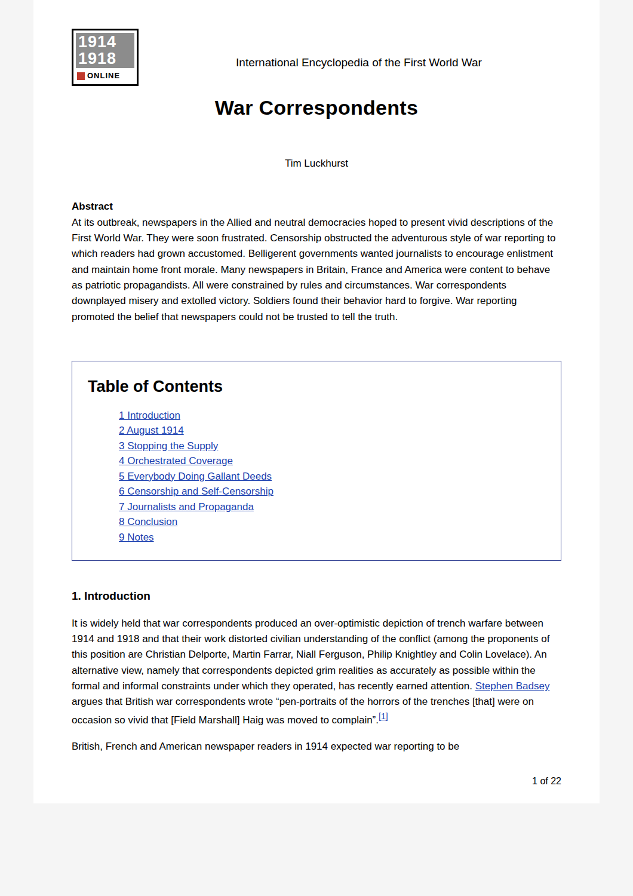1914
1918 ONLINE
International Encyclopedia of the First World War
War Correspondents
Tim Luckhurst
Abstract
At its outbreak, newspapers in the Allied and neutral democracies hoped to present vivid descriptions of the First World War. They were soon frustrated. Censorship obstructed the adventurous style of war reporting to which readers had grown accustomed. Belligerent governments wanted journalists to encourage enlistment and maintain home front morale. Many newspapers in Britain, France and America were content to behave as patriotic propagandists. All were constrained by rules and circumstances. War correspondents downplayed misery and extolled victory. Soldiers found their behavior hard to forgive. War reporting promoted the belief that newspapers could not be trusted to tell the truth.
Table of Contents
1 Introduction
2 August 1914
3 Stopping the Supply
4 Orchestrated Coverage
5 Everybody Doing Gallant Deeds
6 Censorship and Self-Censorship
7 Journalists and Propaganda
8 Conclusion
9 Notes
1. Introduction
It is widely held that war correspondents produced an over-optimistic depiction of trench warfare between 1914 and 1918 and that their work distorted civilian understanding of the conflict (among the proponents of this position are Christian Delporte, Martin Farrar, Niall Ferguson, Philip Knightley and Colin Lovelace). An alternative view, namely that correspondents depicted grim realities as accurately as possible within the formal and informal constraints under which they operated, has recently earned attention. Stephen Badsey argues that British war correspondents wrote “pen-portraits of the horrors of the trenches [that] were on occasion so vivid that [Field Marshall] Haig was moved to complain”.[1]
British, French and American newspaper readers in 1914 expected war reporting to be
1 of 22